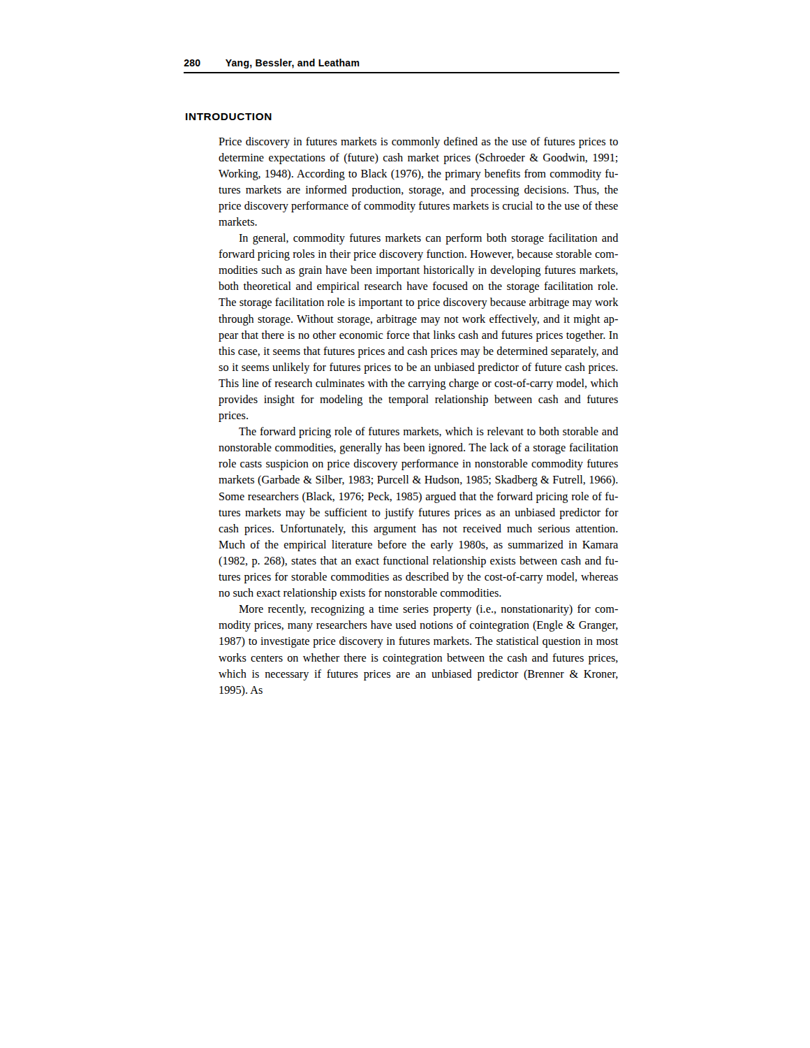280 Yang, Bessler, and Leatham
INTRODUCTION
Price discovery in futures markets is commonly defined as the use of futures prices to determine expectations of (future) cash market prices (Schroeder & Goodwin, 1991; Working, 1948). According to Black (1976), the primary benefits from commodity futures markets are informed production, storage, and processing decisions. Thus, the price discovery performance of commodity futures markets is crucial to the use of these markets.
In general, commodity futures markets can perform both storage facilitation and forward pricing roles in their price discovery function. However, because storable commodities such as grain have been important historically in developing futures markets, both theoretical and empirical research have focused on the storage facilitation role. The storage facilitation role is important to price discovery because arbitrage may work through storage. Without storage, arbitrage may not work effectively, and it might appear that there is no other economic force that links cash and futures prices together. In this case, it seems that futures prices and cash prices may be determined separately, and so it seems unlikely for futures prices to be an unbiased predictor of future cash prices. This line of research culminates with the carrying charge or cost-of-carry model, which provides insight for modeling the temporal relationship between cash and futures prices.
The forward pricing role of futures markets, which is relevant to both storable and nonstorable commodities, generally has been ignored. The lack of a storage facilitation role casts suspicion on price discovery performance in nonstorable commodity futures markets (Garbade & Silber, 1983; Purcell & Hudson, 1985; Skadberg & Futrell, 1966). Some researchers (Black, 1976; Peck, 1985) argued that the forward pricing role of futures markets may be sufficient to justify futures prices as an unbiased predictor for cash prices. Unfortunately, this argument has not received much serious attention. Much of the empirical literature before the early 1980s, as summarized in Kamara (1982, p. 268), states that an exact functional relationship exists between cash and futures prices for storable commodities as described by the cost-of-carry model, whereas no such exact relationship exists for nonstorable commodities.
More recently, recognizing a time series property (i.e., nonstationarity) for commodity prices, many researchers have used notions of cointegration (Engle & Granger, 1987) to investigate price discovery in futures markets. The statistical question in most works centers on whether there is cointegration between the cash and futures prices, which is necessary if futures prices are an unbiased predictor (Brenner & Kroner, 1995). As